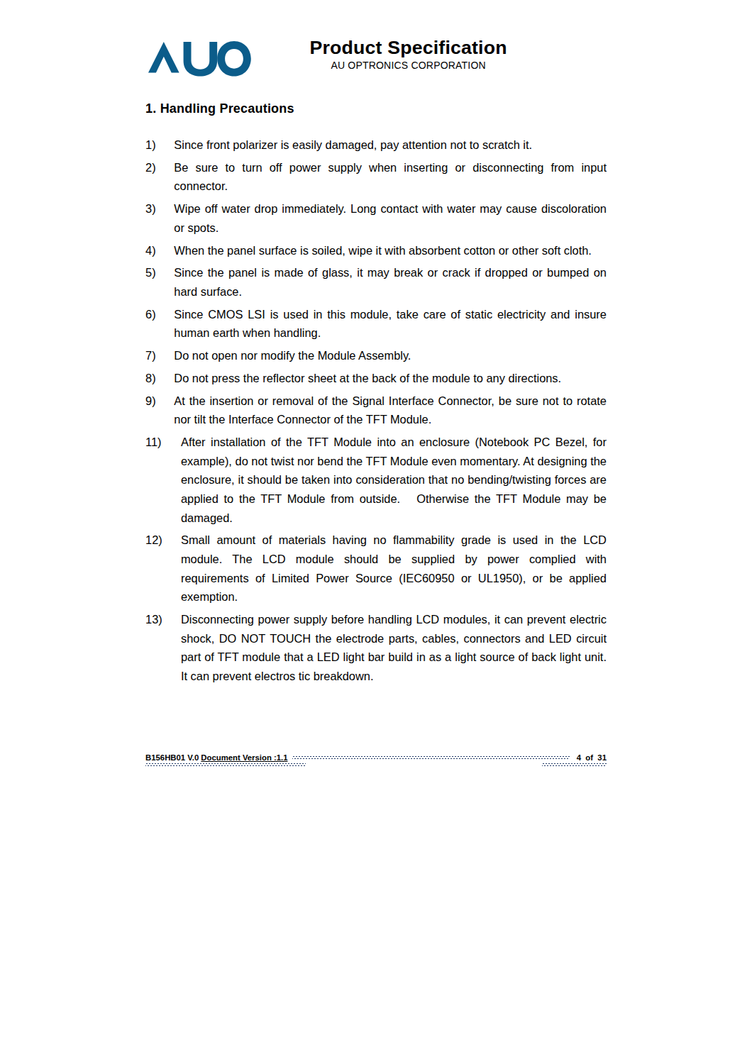Product Specification
AU OPTRONICS CORPORATION
1. Handling Precautions
1) Since front polarizer is easily damaged, pay attention not to scratch it.
2) Be sure to turn off power supply when inserting or disconnecting from input connector.
3) Wipe off water drop immediately. Long contact with water may cause discoloration or spots.
4) When the panel surface is soiled, wipe it with absorbent cotton or other soft cloth.
5) Since the panel is made of glass, it may break or crack if dropped or bumped on hard surface.
6) Since CMOS LSI is used in this module, take care of static electricity and insure human earth when handling.
7) Do not open nor modify the Module Assembly.
8) Do not press the reflector sheet at the back of the module to any directions.
9) At the insertion or removal of the Signal Interface Connector, be sure not to rotate nor tilt the Interface Connector of the TFT Module.
11) After installation of the TFT Module into an enclosure (Notebook PC Bezel, for example), do not twist nor bend the TFT Module even momentary. At designing the enclosure, it should be taken into consideration that no bending/twisting forces are applied to the TFT Module from outside. Otherwise the TFT Module may be damaged.
12) Small amount of materials having no flammability grade is used in the LCD module. The LCD module should be supplied by power complied with requirements of Limited Power Source (IEC60950 or UL1950), or be applied exemption.
13) Disconnecting power supply before handling LCD modules, it can prevent electric shock, DO NOT TOUCH the electrode parts, cables, connectors and LED circuit part of TFT module that a LED light bar build in as a light source of back light unit. It can prevent electros tic breakdown.
B156HB01 V.0 Document Version :1.1
4 of 31